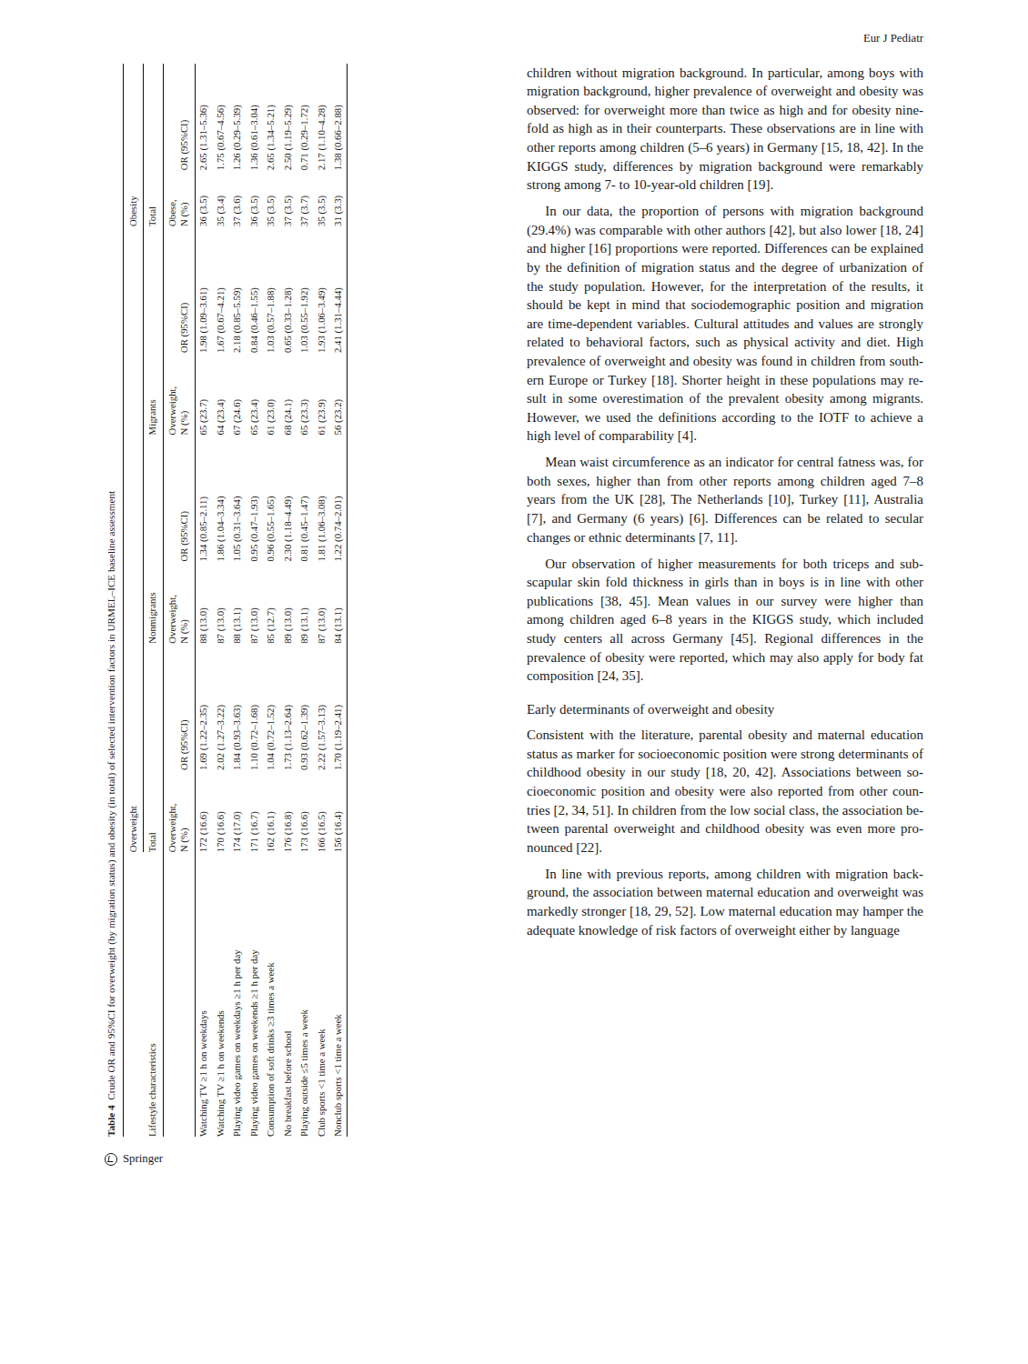Eur J Pediatr
Table 4 Crude OR and 95%CI for overweight (by migration status) and obesity (in total) of selected intervention factors in URMEL–ICE baseline assessment
| Lifestyle characteristics | Overweight | | | | | | Obesity |
| --- | --- | --- | --- | --- | --- | --- | --- |
| Total | | Nonmigrants | | Migrants | | Total |
| | Overweight, N (%) | OR (95%CI) | | Overweight, N (%) | OR (95%CI) | | Overweight, N (%) | OR (95%CI) | | Obese, N (%) | OR (95%CI) |
| Watching TV ≥1 h on weekdays | 172 (16.6) | 1.69 (1.22–2.35) | | 88 (13.0) | 1.34 (0.85–2.11) | | 65 (23.7) | 1.98 (1.09–3.61) | | 36 (3.5) | 2.65 (1.31–5.36) |
| Watching TV ≥1 h on weekends | 170 (16.6) | 2.02 (1.27–3.22) | | 87 (13.0) | 1.86 (1.04–3.34) | | 64 (23.4) | 1.67 (0.67–4.21) | | 35 (3.4) | 1.75 (0.67–4.56) |
| Playing video games on weekdays ≥1 h per day | 174 (17.0) | 1.84 (0.93–3.63) | | 88 (13.1) | 1.05 (0.31–3.64) | | 67 (24.6) | 2.18 (0.85–5.59) | | 37 (3.6) | 1.26 (0.29–5.39) |
| Playing video games on weekends ≥1 h per day | 171 (16.7) | 1.10 (0.72–1.68) | | 87 (13.0) | 0.95 (0.47–1.93) | | 65 (23.4) | 0.84 (0.46–1.55) | | 36 (3.5) | 1.36 (0.61–3.04) |
| Consumption of soft drinks ≥3 times a week | 162 (16.1) | 1.04 (0.72–1.52) | | 85 (12.7) | 0.96 (0.55–1.65) | | 61 (23.0) | 1.03 (0.57–1.88) | | 35 (3.5) | 2.65 (1.34–5.21) |
| No breakfast before school | 176 (16.8) | 1.73 (1.13–2.64) | | 89 (13.0) | 2.30 (1.18–4.49) | | 68 (24.1) | 0.65 (0.33–1.28) | | 37 (3.5) | 2.50 (1.19–5.29) |
| Playing outside ≤5 times a week | 173 (16.6) | 0.93 (0.62–1.39) | | 89 (13.1) | 0.81 (0.45–1.47) | | 65 (23.3) | 1.03 (0.55–1.92) | | 37 (3.7) | 0.71 (0.29–1.72) |
| Club sports <1 time a week | 166 (16.5) | 2.22 (1.57–3.13) | | 87 (13.0) | 1.81 (1.06–3.08) | | 61 (23.9) | 1.93 (1.06–3.49) | | 35 (3.5) | 2.17 (1.10–4.28) |
| Nonclub sports <1 time a week | 156 (16.4) | 1.70 (1.19–2.41) | | 84 (13.1) | 1.22 (0.74–2.01) | | 56 (23.2) | 2.41 (1.31–4.44) | | 31 (3.3) | 1.38 (0.66–2.88) |
children without migration background. In particular, among boys with migration background, higher prevalence of overweight and obesity was observed: for overweight more than twice as high and for obesity ninefold as high as in their counterparts. These observations are in line with other reports among children (5–6 years) in Germany [15, 18, 42]. In the KIGGS study, differences by migration background were remarkably strong among 7- to 10-year-old children [19].
In our data, the proportion of persons with migration background (29.4%) was comparable with other authors [42], but also lower [18, 24] and higher [16] proportions were reported. Differences can be explained by the definition of migration status and the degree of urbanization of the study population. However, for the interpretation of the results, it should be kept in mind that sociodemographic position and migration are time-dependent variables. Cultural attitudes and values are strongly related to behavioral factors, such as physical activity and diet. High prevalence of overweight and obesity was found in children from southern Europe or Turkey [18]. Shorter height in these populations may result in some overestimation of the prevalent obesity among migrants. However, we used the definitions according to the IOTF to achieve a high level of comparability [4].
Mean waist circumference as an indicator for central fatness was, for both sexes, higher than from other reports among children aged 7–8 years from the UK [28], The Netherlands [10], Turkey [11], Australia [7], and Germany (6 years) [6]. Differences can be related to secular changes or ethnic determinants [7, 11].
Our observation of higher measurements for both triceps and subscapular skin fold thickness in girls than in boys is in line with other publications [38, 45]. Mean values in our survey were higher than among children aged 6–8 years in the KIGGS study, which included study centers all across Germany [45]. Regional differences in the prevalence of obesity were reported, which may also apply for body fat composition [24, 35].
Early determinants of overweight and obesity
Consistent with the literature, parental obesity and maternal education status as marker for socioeconomic position were strong determinants of childhood obesity in our study [18, 20, 42]. Associations between socioeconomic position and obesity were also reported from other countries [2, 34, 51]. In children from the low social class, the association between parental overweight and childhood obesity was even more pronounced [22].
In line with previous reports, among children with migration background, the association between maternal education and overweight was markedly stronger [18, 29, 52]. Low maternal education may hamper the adequate knowledge of risk factors of overweight either by language
Springer